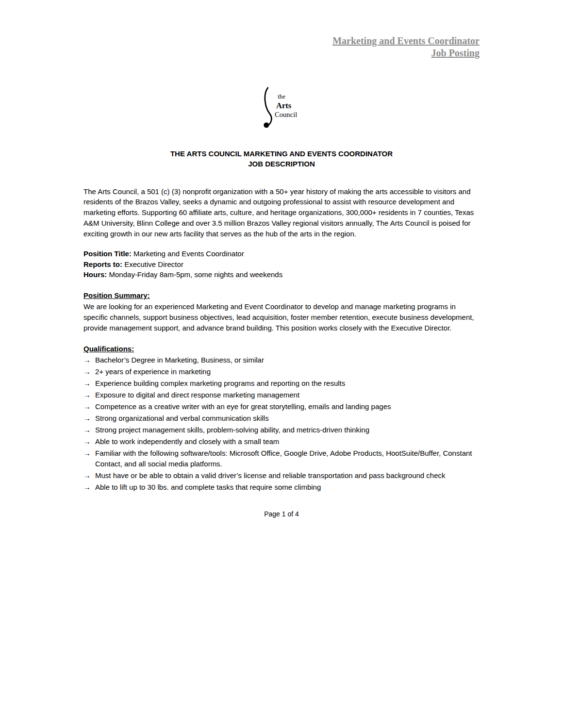Marketing and Events Coordinator Job Posting
THE ARTS COUNCIL MARKETING AND EVENTS COORDINATOR
JOB DESCRIPTION
The Arts Council, a 501 (c) (3) nonprofit organization with a 50+ year history of making the arts accessible to visitors and residents of the Brazos Valley, seeks a dynamic and outgoing professional to assist with resource development and marketing efforts. Supporting 60 affiliate arts, culture, and heritage organizations, 300,000+ residents in 7 counties, Texas A&M University, Blinn College and over 3.5 million Brazos Valley regional visitors annually, The Arts Council is poised for exciting growth in our new arts facility that serves as the hub of the arts in the region.
Position Title: Marketing and Events Coordinator
Reports to: Executive Director
Hours: Monday-Friday 8am-5pm, some nights and weekends
Position Summary:
We are looking for an experienced Marketing and Event Coordinator to develop and manage marketing programs in specific channels, support business objectives, lead acquisition, foster member retention, execute business development, provide management support, and advance brand building. This position works closely with the Executive Director.
Qualifications:
Bachelor’s Degree in Marketing, Business, or similar
2+ years of experience in marketing
Experience building complex marketing programs and reporting on the results
Exposure to digital and direct response marketing management
Competence as a creative writer with an eye for great storytelling, emails and landing pages
Strong organizational and verbal communication skills
Strong project management skills, problem-solving ability, and metrics-driven thinking
Able to work independently and closely with a small team
Familiar with the following software/tools: Microsoft Office, Google Drive, Adobe Products, HootSuite/Buffer, Constant Contact, and all social media platforms.
Must have or be able to obtain a valid driver’s license and reliable transportation and pass background check
Able to lift up to 30 lbs. and complete tasks that require some climbing
Page 1 of 4